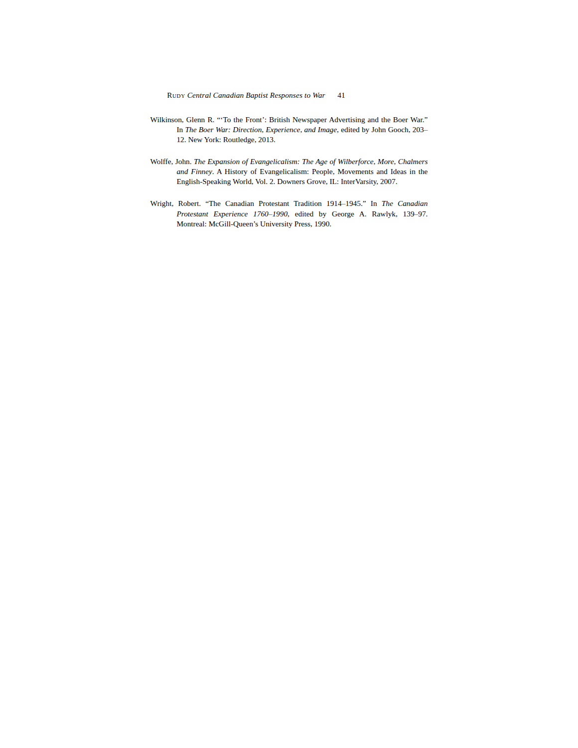Rudy Central Canadian Baptist Responses to War 41
Wilkinson, Glenn R. “‘To the Front’: British Newspaper Adver­tising and the Boer War.” In The Boer War: Direction, Ex­perience, and Image, edited by John Gooch, 203–12. New York: Routledge, 2013.
Wolffe, John. The Expansion of Evangelicalism: The Age of Wilberforce, More, Chalmers and Finney. A History of Evangelicalism: People, Movements and Ideas in the Eng­lish-Speaking World, Vol. 2. Downers Grove, IL: InterVarsity, 2007.
Wright, Robert. “The Canadian Protestant Tradition 1914–1945.” In The Canadian Protestant Experience 1760–1990, edited by George A. Rawlyk, 139–97. Montreal: McGill-Queen’s University Press, 1990.